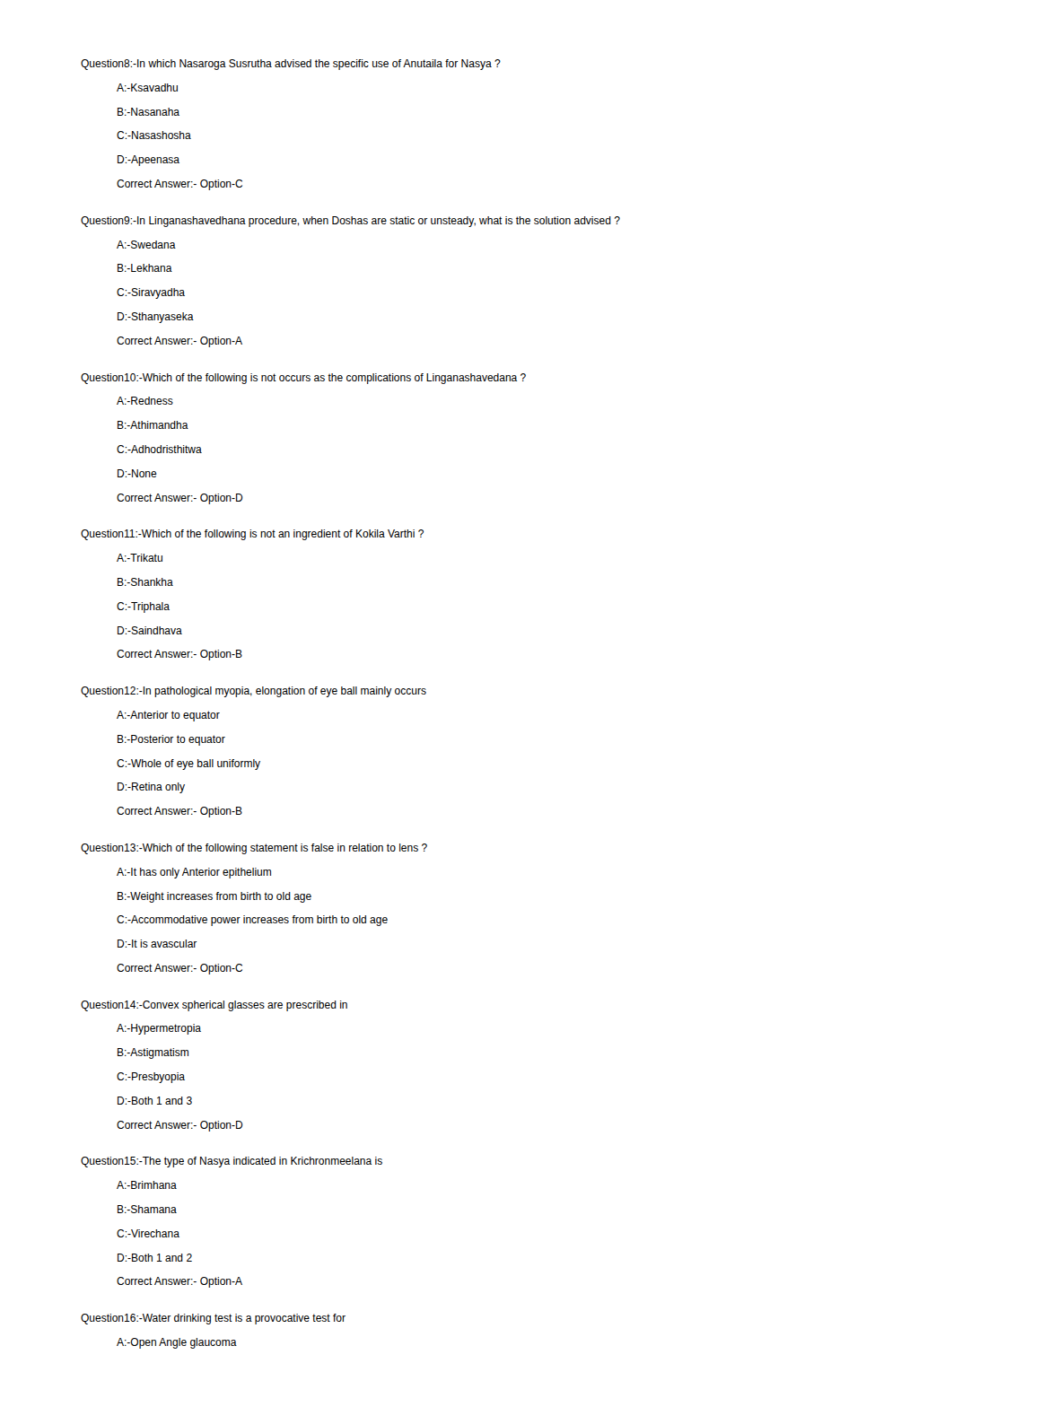Question8:-In which Nasaroga Susrutha advised the specific use of Anutaila for Nasya ?
A:-Ksavadhu
B:-Nasanaha
C:-Nasashosha
D:-Apeenasa
Correct Answer:- Option-C
Question9:-In Linganashavedhana procedure, when Doshas are static or unsteady, what is the solution advised ?
A:-Swedana
B:-Lekhana
C:-Siravyadha
D:-Sthanyaseka
Correct Answer:- Option-A
Question10:-Which of the following is not occurs as the complications of Linganashavedana ?
A:-Redness
B:-Athimandha
C:-Adhodristhitwa
D:-None
Correct Answer:- Option-D
Question11:-Which of the following is not an ingredient of Kokila Varthi ?
A:-Trikatu
B:-Shankha
C:-Triphala
D:-Saindhava
Correct Answer:- Option-B
Question12:-In pathological myopia, elongation of eye ball mainly occurs
A:-Anterior to equator
B:-Posterior to equator
C:-Whole of eye ball uniformly
D:-Retina only
Correct Answer:- Option-B
Question13:-Which of the following statement is false in relation to lens ?
A:-It has only Anterior epithelium
B:-Weight increases from birth to old age
C:-Accommodative power increases from birth to old age
D:-It is avascular
Correct Answer:- Option-C
Question14:-Convex spherical glasses are prescribed in
A:-Hypermetropia
B:-Astigmatism
C:-Presbyopia
D:-Both 1 and 3
Correct Answer:- Option-D
Question15:-The type of Nasya indicated in Krichronmeelana is
A:-Brimhana
B:-Shamana
C:-Virechana
D:-Both 1 and 2
Correct Answer:- Option-A
Question16:-Water drinking test is a provocative test for
A:-Open Angle glaucoma